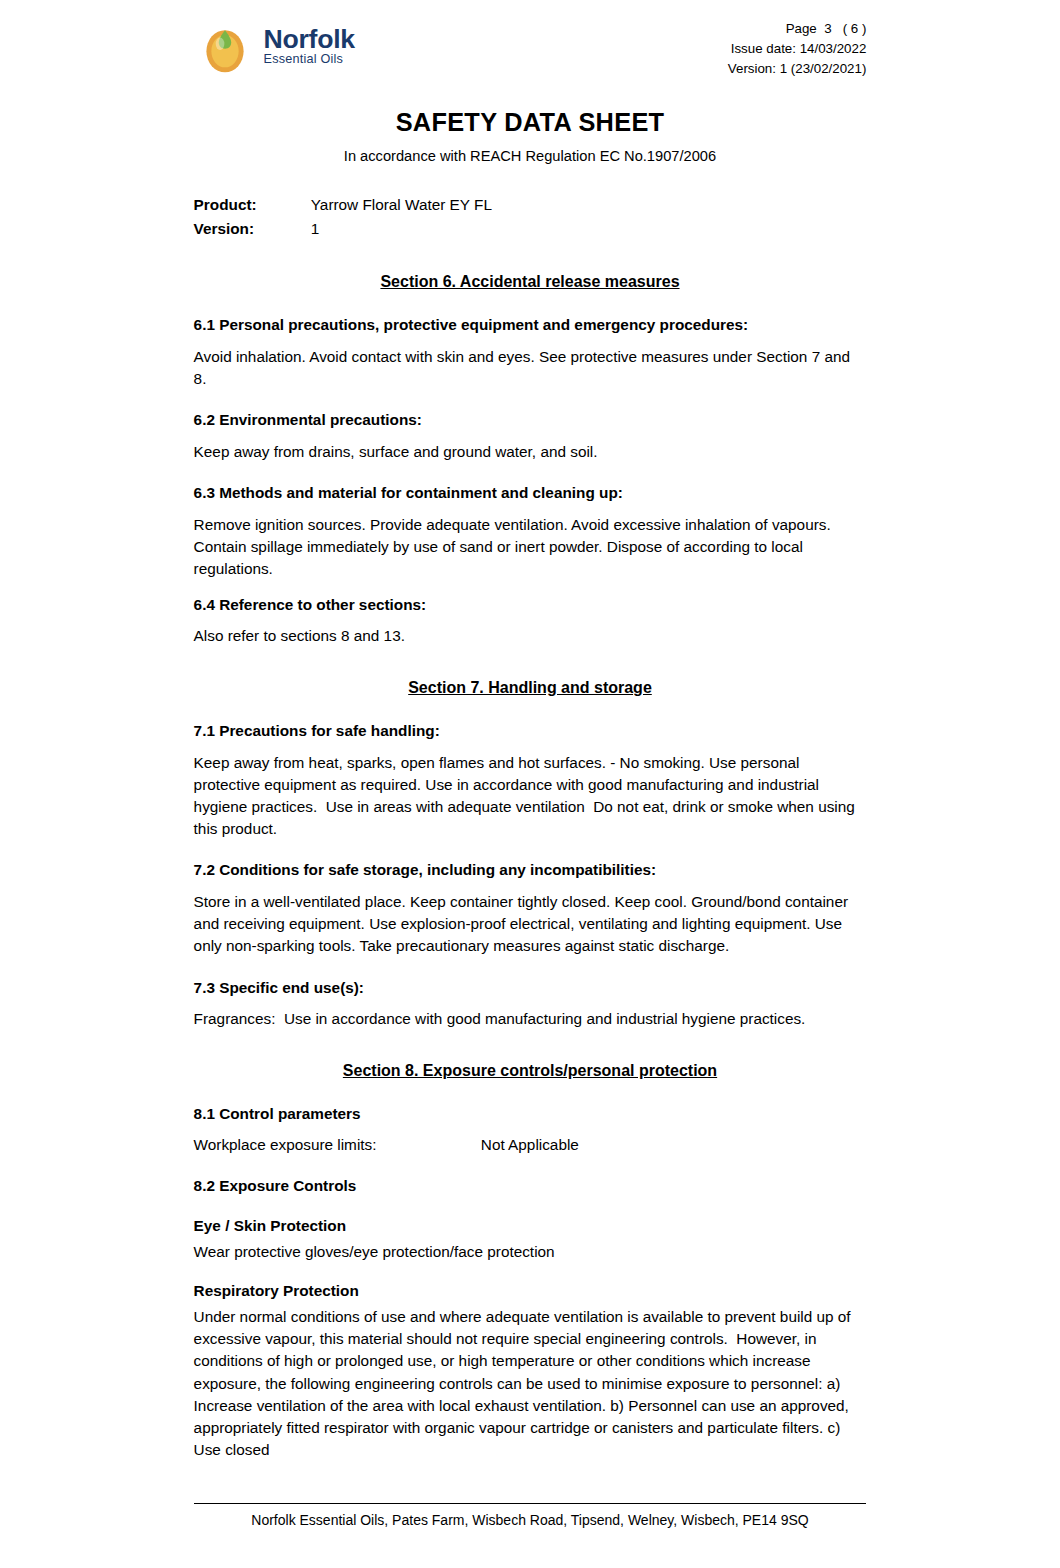Norfolk
Essential Oils
Page 3 ( 6 )
Issue date: 14/03/2022
Version: 1 (23/02/2021)
SAFETY DATA SHEET
In accordance with REACH Regulation EC No.1907/2006
| Product: | Yarrow Floral Water EY FL |
| Version: | 1 |
Section 6. Accidental release measures
6.1 Personal precautions, protective equipment and emergency procedures:
Avoid inhalation. Avoid contact with skin and eyes. See protective measures under Section 7 and 8.
6.2 Environmental precautions:
Keep away from drains, surface and ground water, and soil.
6.3 Methods and material for containment and cleaning up:
Remove ignition sources. Provide adequate ventilation. Avoid excessive inhalation of vapours. Contain spillage immediately by use of sand or inert powder. Dispose of according to local regulations.
6.4 Reference to other sections:
Also refer to sections 8 and 13.
Section 7. Handling and storage
7.1 Precautions for safe handling:
Keep away from heat, sparks, open flames and hot surfaces. - No smoking. Use personal protective equipment as required. Use in accordance with good manufacturing and industrial hygiene practices. Use in areas with adequate ventilation Do not eat, drink or smoke when using this product.
7.2 Conditions for safe storage, including any incompatibilities:
Store in a well-ventilated place. Keep container tightly closed. Keep cool. Ground/bond container and receiving equipment. Use explosion-proof electrical, ventilating and lighting equipment. Use only non-sparking tools. Take precautionary measures against static discharge.
7.3 Specific end use(s):
Fragrances: Use in accordance with good manufacturing and industrial hygiene practices.
Section 8. Exposure controls/personal protection
8.1 Control parameters
Workplace exposure limits: Not Applicable
8.2 Exposure Controls
Eye / Skin Protection
Wear protective gloves/eye protection/face protection
Respiratory Protection
Under normal conditions of use and where adequate ventilation is available to prevent build up of excessive vapour, this material should not require special engineering controls. However, in conditions of high or prolonged use, or high temperature or other conditions which increase exposure, the following engineering controls can be used to minimise exposure to personnel: a) Increase ventilation of the area with local exhaust ventilation. b) Personnel can use an approved, appropriately fitted respirator with organic vapour cartridge or canisters and particulate filters. c) Use closed
Norfolk Essential Oils, Pates Farm, Wisbech Road, Tipsend, Welney, Wisbech, PE14 9SQ